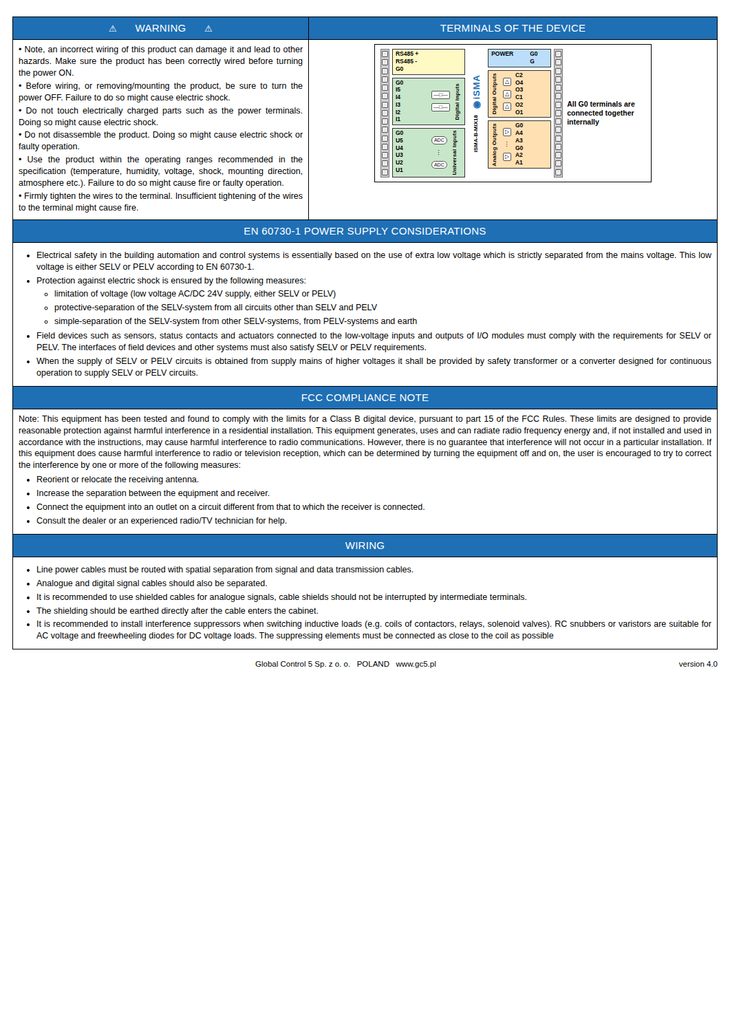| ⚠ WARNING ⚠ | TERMINALS OF THE DEVICE |
| • Note, an incorrect wiring of this product can damage it and lead to other hazards. Make sure the product has been correctly wired before turning the power ON. • Before wiring, or removing/mounting the product, be sure to turn the power OFF. Failure to do so might cause electric shock. • Do not touch electrically charged parts such as the power terminals. Doing so might cause electric shock. • Do not disassemble the product. Doing so might cause electric shock or faulty operation. • Use the product within the operating ranges recommended in the specification (temperature, humidity, voltage, shock, mounting direction, atmosphere etc.). Failure to do so might cause fire or faulty operation. • Firmly tighten the wires to the terminal. Insufficient tightening of the wires to the terminal might cause fire. | RS485 + RS485 - G0 G0 I5 I4 I3 I2 I1 —□— —□— Digital Inputs G0 U5 U4 U3 U2 U1 ADC ⋮ ADC Universal Inputs ◉ iSMA iSMA-B-MIX18 POWER G0 G Digital Outputs △ △ △ C2 O4 O3 C1 O2 O1 Analog Outputs ▷ ⋮ ▷ G0 A4 A3 G0 A2 A1 All G0 terminals are connected together internally |
| EN 60730-1 POWER SUPPLY CONSIDERATIONS |
| Electrical safety in the building automation and control systems is essentially based on the use of extra low voltage which is strictly separated from the mains voltage. This low voltage is either SELV or PELV according to EN 60730-1. Protection against electric shock is ensured by the following measures: limitation of voltage (low voltage AC/DC 24V supply, either SELV or PELV) protective-separation of the SELV-system from all circuits other than SELV and PELV simple-separation of the SELV-system from other SELV-systems, from PELV-systems and earth Field devices such as sensors, status contacts and actuators connected to the low-voltage inputs and outputs of I/O modules must comply with the requirements for SELV or PELV. The interfaces of field devices and other systems must also satisfy SELV or PELV requirements. When the supply of SELV or PELV circuits is obtained from supply mains of higher voltages it shall be provided by safety transformer or a converter designed for continuous operation to supply SELV or PELV circuits. |
| FCC COMPLIANCE NOTE |
| Note: This equipment has been tested and found to comply with the limits for a Class B digital device, pursuant to part 15 of the FCC Rules. These limits are designed to provide reasonable protection against harmful interference in a residential installation. This equipment generates, uses and can radiate radio frequency energy and, if not installed and used in accordance with the instructions, may cause harmful interference to radio communications. However, there is no guarantee that interference will not occur in a particular installation. If this equipment does cause harmful interference to radio or television reception, which can be determined by turning the equipment off and on, the user is encouraged to try to correct the interference by one or more of the following measures: Reorient or relocate the receiving antenna. Increase the separation between the equipment and receiver. Connect the equipment into an outlet on a circuit different from that to which the receiver is connected. Consult the dealer or an experienced radio/TV technician for help. |
| WIRING |
| Line power cables must be routed with spatial separation from signal and data transmission cables. Analogue and digital signal cables should also be separated. It is recommended to use shielded cables for analogue signals, cable shields should not be interrupted by intermediate terminals. The shielding should be earthed directly after the cable enters the cabinet. It is recommended to install interference suppressors when switching inductive loads (e.g. coils of contactors, relays, solenoid valves). RC snubbers or varistors are suitable for AC voltage and freewheeling diodes for DC voltage loads. The suppressing elements must be connected as close to the coil as possible |
Global Control 5 Sp. z o. o. POLAND www.gc5.pl
version 4.0